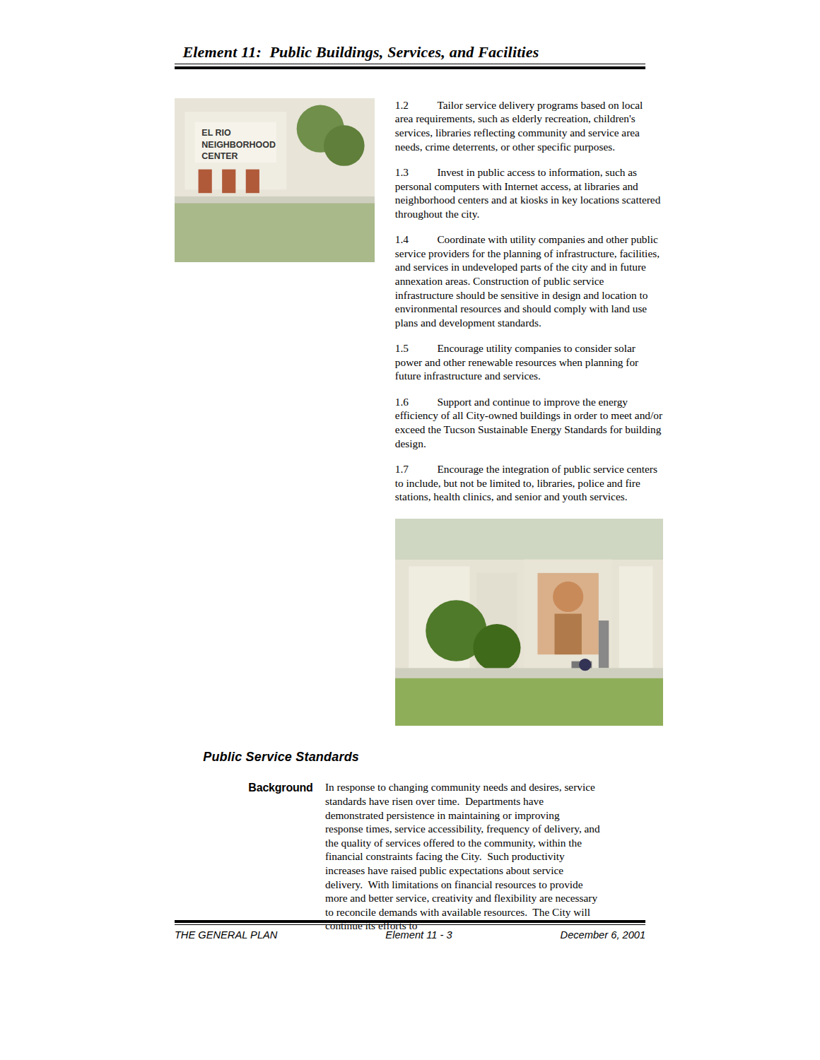Element 11: Public Buildings, Services, and Facilities
1.2 Tailor service delivery programs based on local area requirements, such as elderly recreation, children's services, libraries reflecting community and service area needs, crime deterrents, or other specific purposes.
1.3 Invest in public access to information, such as personal computers with Internet access, at libraries and neighborhood centers and at kiosks in key locations scattered throughout the city.
1.4 Coordinate with utility companies and other public service providers for the planning of infrastructure, facilities, and services in undeveloped parts of the city and in future annexation areas. Construction of public service infrastructure should be sensitive in design and location to environmental resources and should comply with land use plans and development standards.
1.5 Encourage utility companies to consider solar power and other renewable resources when planning for future infrastructure and services.
1.6 Support and continue to improve the energy efficiency of all City-owned buildings in order to meet and/or exceed the Tucson Sustainable Energy Standards for building design.
1.7 Encourage the integration of public service centers to include, but not be limited to, libraries, police and fire stations, health clinics, and senior and youth services.
Public Service Standards
Background
In response to changing community needs and desires, service standards have risen over time. Departments have demonstrated persistence in maintaining or improving response times, service accessibility, frequency of delivery, and the quality of services offered to the community, within the financial constraints facing the City. Such productivity increases have raised public expectations about service delivery. With limitations on financial resources to provide more and better service, creativity and flexibility are necessary to reconcile demands with available resources. The City will continue its efforts to
THE GENERAL PLAN
Element 11 - 3
December 6, 2001